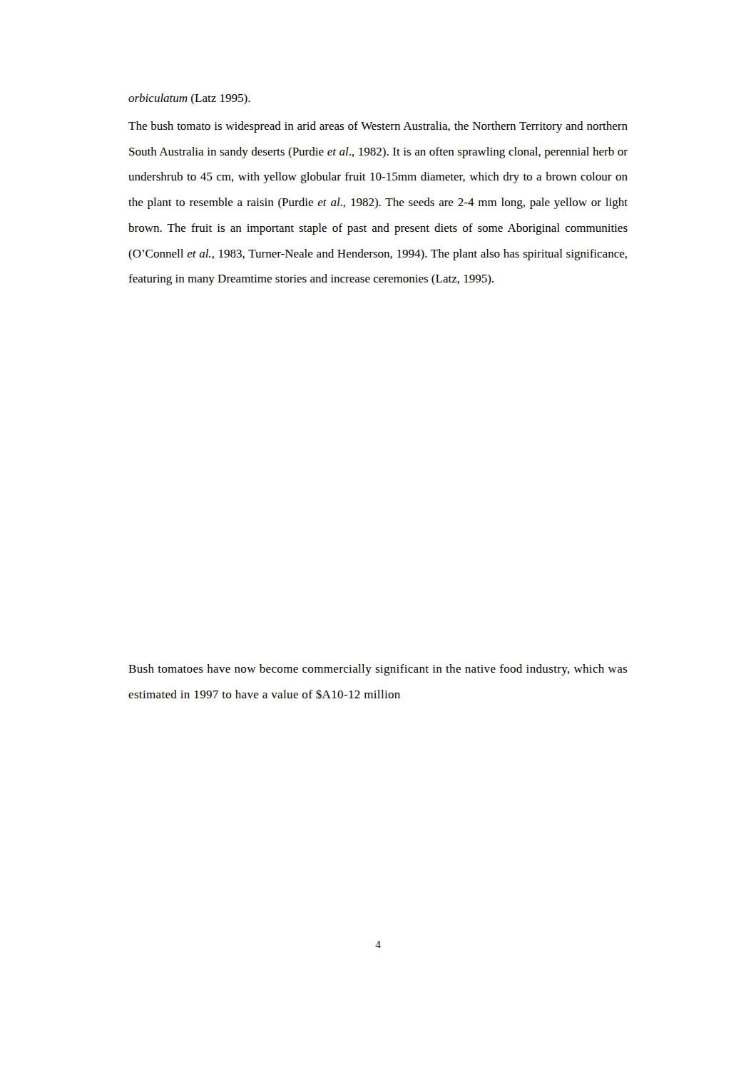orbiculatum (Latz 1995).
The bush tomato is widespread in arid areas of Western Australia, the Northern Territory and northern South Australia in sandy deserts (Purdie et al., 1982). It is an often sprawling clonal, perennial herb or undershrub to 45 cm, with yellow globular fruit 10-15mm diameter, which dry to a brown colour on the plant to resemble a raisin (Purdie et al., 1982). The seeds are 2-4 mm long, pale yellow or light brown. The fruit is an important staple of past and present diets of some Aboriginal communities (O’Connell et al., 1983, Turner-Neale and Henderson, 1994). The plant also has spiritual significance, featuring in many Dreamtime stories and increase ceremonies (Latz, 1995).
Bush tomatoes have now become commercially significant in the native food industry, which was estimated in 1997 to have a value of $A10-12 million
4